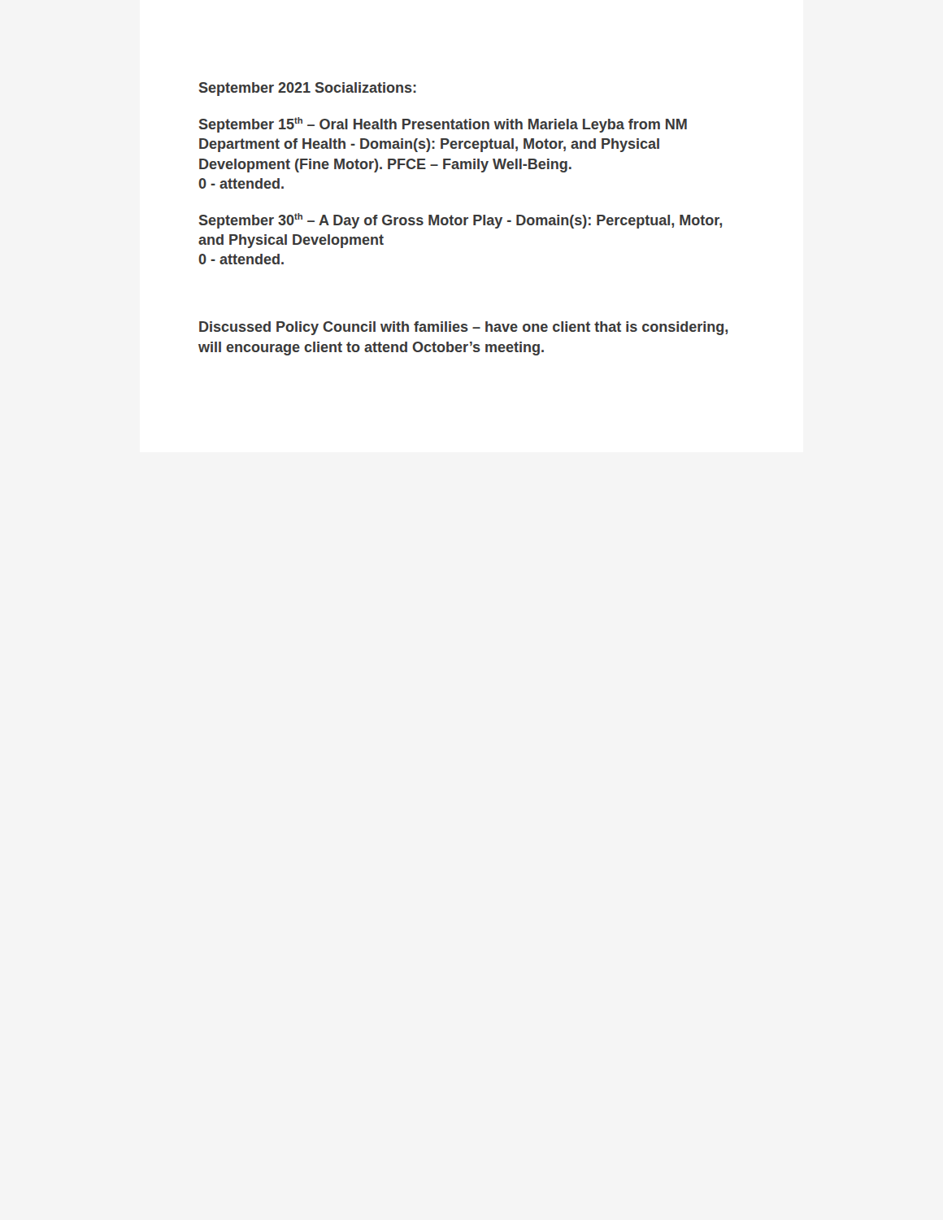September 2021 Socializations:
September 15th – Oral Health Presentation with Mariela Leyba from NM Department of Health - Domain(s): Perceptual, Motor, and Physical Development (Fine Motor). PFCE – Family Well-Being.
0 - attended.
September 30th – A Day of Gross Motor Play - Domain(s): Perceptual, Motor, and Physical Development
0 - attended.
Discussed Policy Council with families – have one client that is considering, will encourage client to attend October’s meeting.